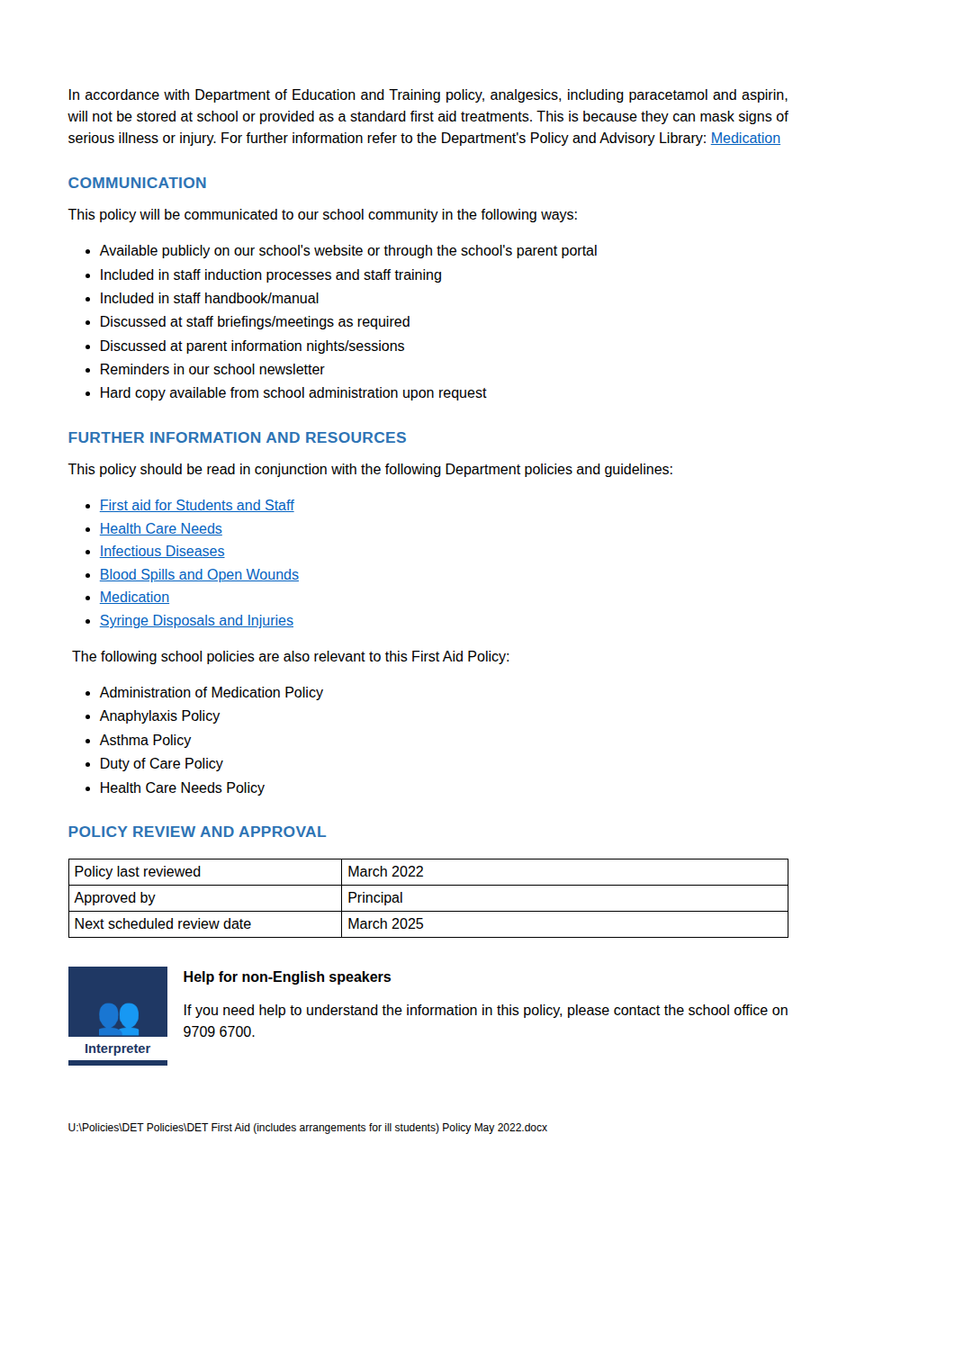In accordance with Department of Education and Training policy, analgesics, including paracetamol and aspirin, will not be stored at school or provided as a standard first aid treatments. This is because they can mask signs of serious illness or injury. For further information refer to the Department's Policy and Advisory Library: Medication
Communication
This policy will be communicated to our school community in the following ways:
Available publicly on our school's website or through the school's parent portal
Included in staff induction processes and staff training
Included in staff handbook/manual
Discussed at staff briefings/meetings as required
Discussed at parent information nights/sessions
Reminders in our school newsletter
Hard copy available from school administration upon request
Further Information and Resources
This policy should be read in conjunction with the following Department policies and guidelines:
First aid for Students and Staff
Health Care Needs
Infectious Diseases
Blood Spills and Open Wounds
Medication
Syringe Disposals and Injuries
The following school policies are also relevant to this First Aid Policy:
Administration of Medication Policy
Anaphylaxis Policy
Asthma Policy
Duty of Care Policy
Health Care Needs Policy
Policy Review and Approval
| Policy last reviewed | March 2022 |
| Approved by | Principal |
| Next scheduled review date | March 2025 |
👥
Interpreter
Help for non-English speakers
If you need help to understand the information in this policy, please contact the school office on 9709 6700.
U:\Policies\DET Policies\DET First Aid (includes arrangements for ill students) Policy May 2022.docx